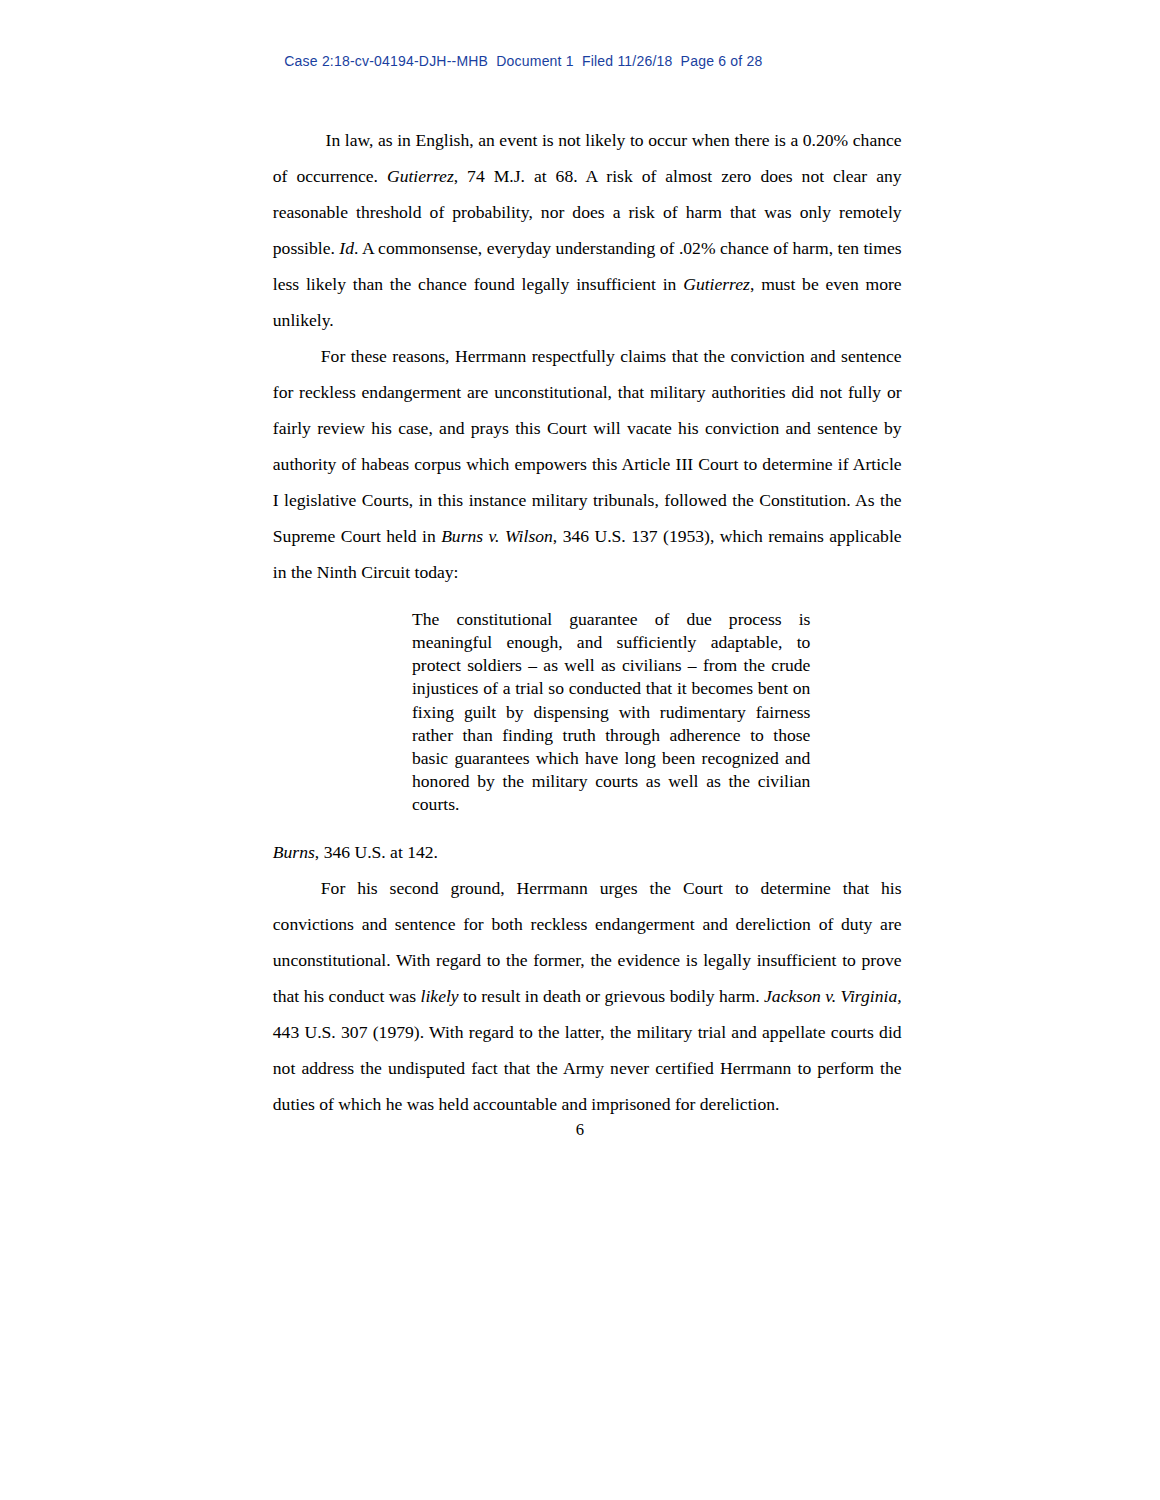Case 2:18-cv-04194-DJH--MHB Document 1 Filed 11/26/18 Page 6 of 28
In law, as in English, an event is not likely to occur when there is a 0.20% chance of occurrence. Gutierrez, 74 M.J. at 68. A risk of almost zero does not clear any reasonable threshold of probability, nor does a risk of harm that was only remotely possible. Id. A commonsense, everyday understanding of .02% chance of harm, ten times less likely than the chance found legally insufficient in Gutierrez, must be even more unlikely.
For these reasons, Herrmann respectfully claims that the conviction and sentence for reckless endangerment are unconstitutional, that military authorities did not fully or fairly review his case, and prays this Court will vacate his conviction and sentence by authority of habeas corpus which empowers this Article III Court to determine if Article I legislative Courts, in this instance military tribunals, followed the Constitution. As the Supreme Court held in Burns v. Wilson, 346 U.S. 137 (1953), which remains applicable in the Ninth Circuit today:
The constitutional guarantee of due process is meaningful enough, and sufficiently adaptable, to protect soldiers – as well as civilians – from the crude injustices of a trial so conducted that it becomes bent on fixing guilt by dispensing with rudimentary fairness rather than finding truth through adherence to those basic guarantees which have long been recognized and honored by the military courts as well as the civilian courts.
Burns, 346 U.S. at 142.
For his second ground, Herrmann urges the Court to determine that his convictions and sentence for both reckless endangerment and dereliction of duty are unconstitutional. With regard to the former, the evidence is legally insufficient to prove that his conduct was likely to result in death or grievous bodily harm. Jackson v. Virginia, 443 U.S. 307 (1979). With regard to the latter, the military trial and appellate courts did not address the undisputed fact that the Army never certified Herrmann to perform the duties of which he was held accountable and imprisoned for dereliction.
6